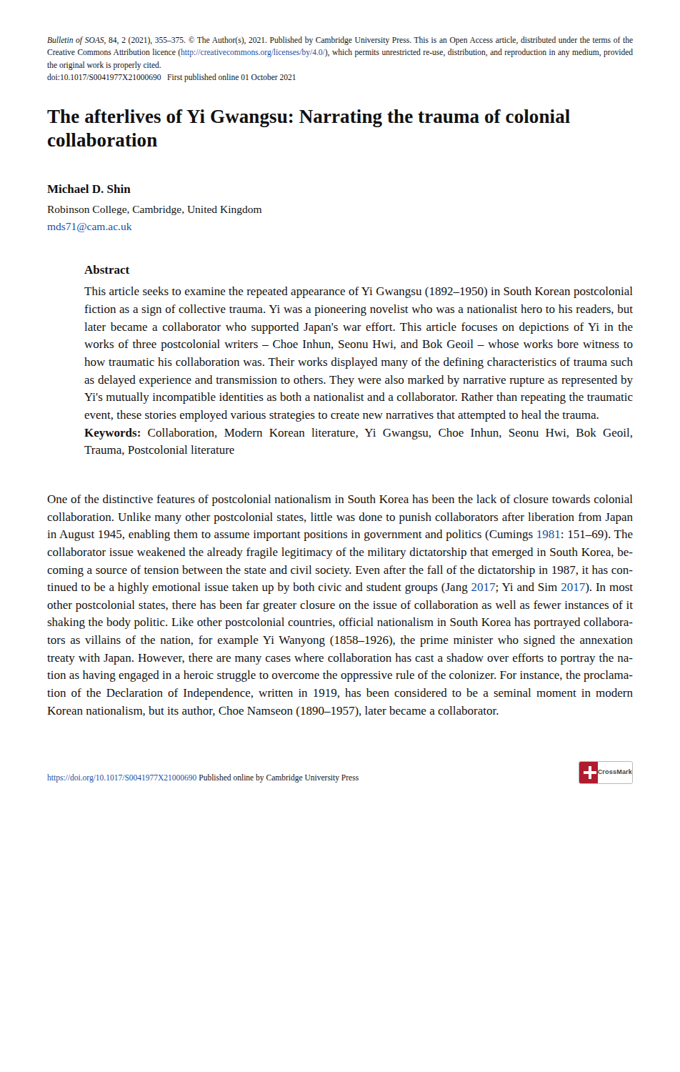Bulletin of SOAS, 84, 2 (2021), 355–375. © The Author(s), 2021. Published by Cambridge University Press. This is an Open Access article, distributed under the terms of the Creative Commons Attribution licence (http://creativecommons.org/licenses/by/4.0/), which permits unrestricted re-use, distribution, and reproduction in any medium, provided the original work is properly cited.
doi:10.1017/S0041977X21000690 First published online 01 October 2021
The afterlives of Yi Gwangsu: Narrating the trauma of colonial collaboration
Michael D. Shin
Robinson College, Cambridge, United Kingdom
mds71@cam.ac.uk
Abstract
This article seeks to examine the repeated appearance of Yi Gwangsu (1892–1950) in South Korean postcolonial fiction as a sign of collective trauma. Yi was a pioneering novelist who was a nationalist hero to his readers, but later became a collaborator who supported Japan's war effort. This article focuses on depictions of Yi in the works of three postcolonial writers – Choe Inhun, Seonu Hwi, and Bok Geoil – whose works bore witness to how traumatic his collaboration was. Their works displayed many of the defining characteristics of trauma such as delayed experience and transmission to others. They were also marked by narrative rupture as represented by Yi's mutually incompatible identities as both a nationalist and a collaborator. Rather than repeating the traumatic event, these stories employed various strategies to create new narratives that attempted to heal the trauma.
Keywords: Collaboration, Modern Korean literature, Yi Gwangsu, Choe Inhun, Seonu Hwi, Bok Geoil, Trauma, Postcolonial literature
One of the distinctive features of postcolonial nationalism in South Korea has been the lack of closure towards colonial collaboration. Unlike many other postcolonial states, little was done to punish collaborators after liberation from Japan in August 1945, enabling them to assume important positions in government and politics (Cumings 1981: 151–69). The collaborator issue weakened the already fragile legitimacy of the military dictatorship that emerged in South Korea, becoming a source of tension between the state and civil society. Even after the fall of the dictatorship in 1987, it has continued to be a highly emotional issue taken up by both civic and student groups (Jang 2017; Yi and Sim 2017). In most other postcolonial states, there has been far greater closure on the issue of collaboration as well as fewer instances of it shaking the body politic. Like other postcolonial countries, official nationalism in South Korea has portrayed collaborators as villains of the nation, for example Yi Wanyong (1858–1926), the prime minister who signed the annexation treaty with Japan. However, there are many cases where collaboration has cast a shadow over efforts to portray the nation as having engaged in a heroic struggle to overcome the oppressive rule of the colonizer. For instance, the proclamation of the Declaration of Independence, written in 1919, has been considered to be a seminal moment in modern Korean nationalism, but its author, Choe Namseon (1890–1957), later became a collaborator.
https://doi.org/10.1017/S0041977X21000690 Published online by Cambridge University Press
CrossMark